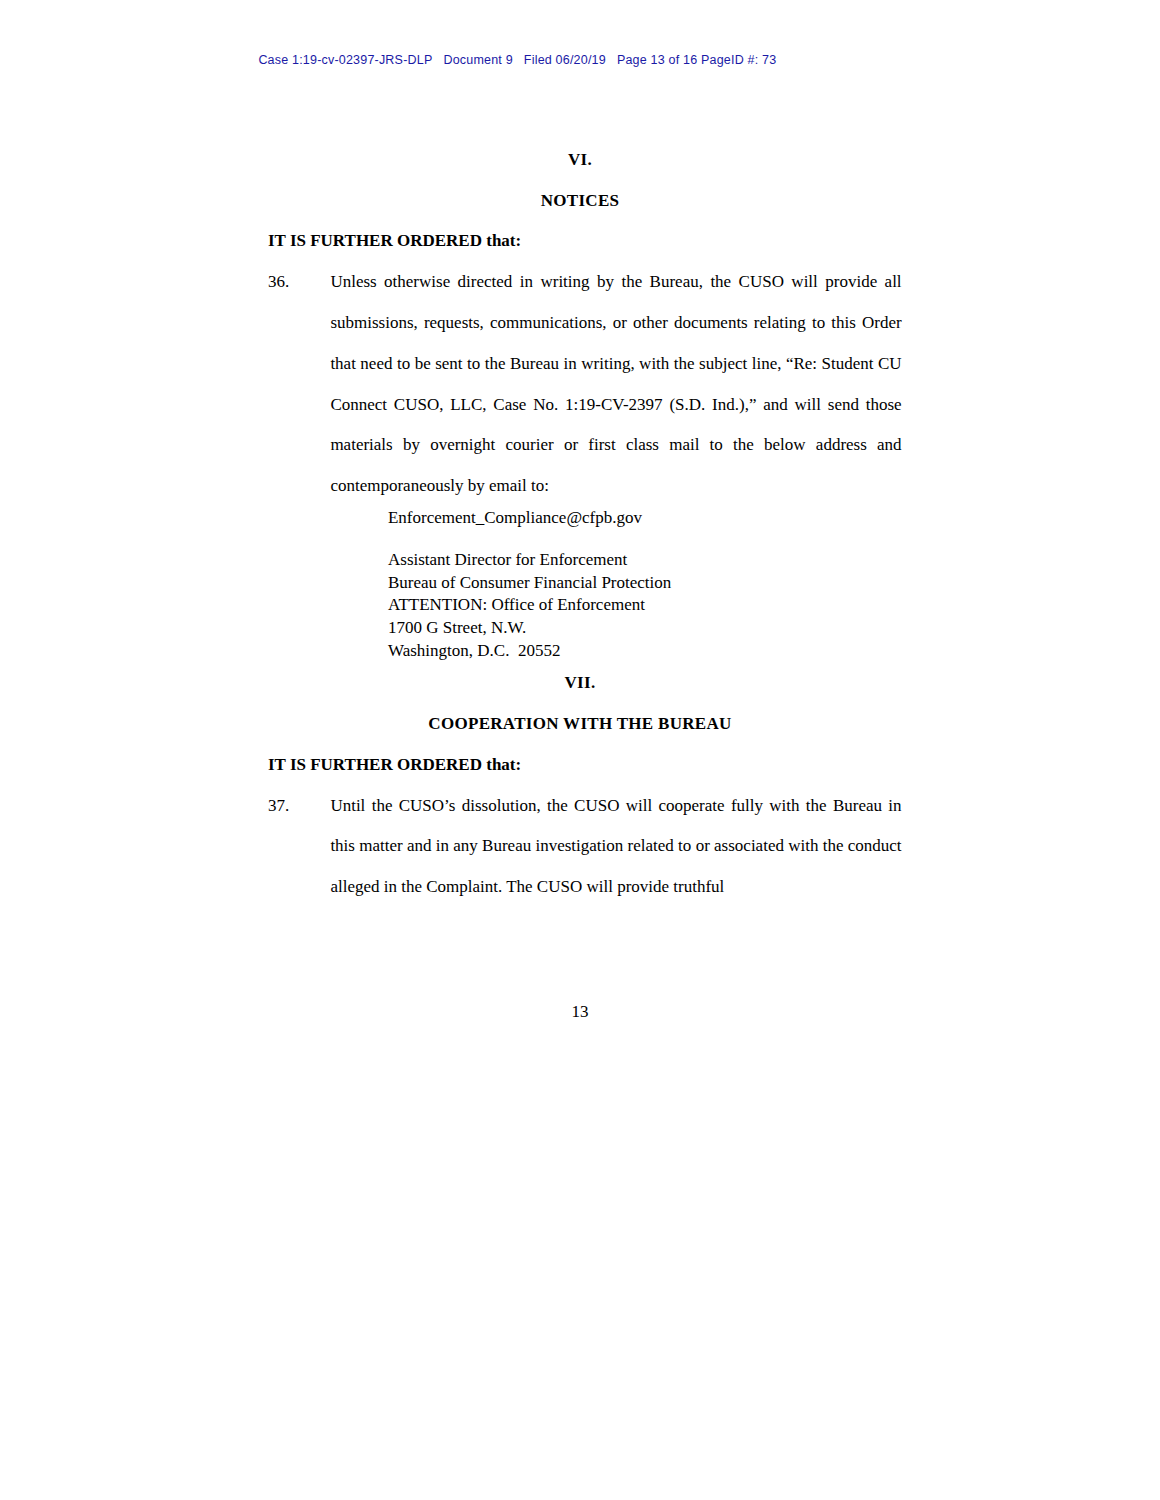Case 1:19-cv-02397-JRS-DLP Document 9 Filed 06/20/19 Page 13 of 16 PageID #: 73
VI.
NOTICES
IT IS FURTHER ORDERED that:
36. Unless otherwise directed in writing by the Bureau, the CUSO will provide all submissions, requests, communications, or other documents relating to this Order that need to be sent to the Bureau in writing, with the subject line, “Re: Student CU Connect CUSO, LLC, Case No. 1:19-CV-2397 (S.D. Ind.),” and will send those materials by overnight courier or first class mail to the below address and contemporaneously by email to:
Enforcement_Compliance@cfpb.gov
Assistant Director for Enforcement
Bureau of Consumer Financial Protection
ATTENTION: Office of Enforcement
1700 G Street, N.W.
Washington, D.C. 20552
VII.
COOPERATION WITH THE BUREAU
IT IS FURTHER ORDERED that:
37. Until the CUSO’s dissolution, the CUSO will cooperate fully with the Bureau in this matter and in any Bureau investigation related to or associated with the conduct alleged in the Complaint. The CUSO will provide truthful
13